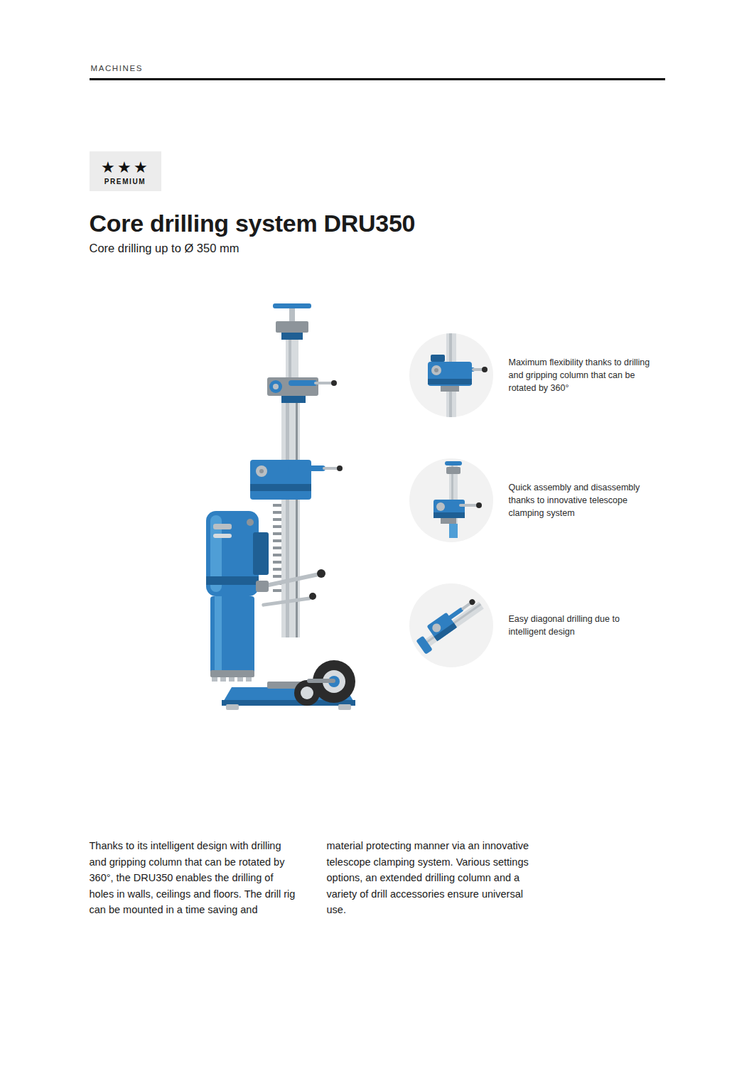MACHINES
★★★ PREMIUM
Core drilling system DRU350
Core drilling up to Ø 350 mm
Maximum flexibility thanks to drilling and gripping column that can be rotated by 360°
Quick assembly and disassembly thanks to innovative telescope clamping system
Easy diagonal drilling due to intelligent design
Thanks to its intelligent design with drilling and gripping column that can be rotated by 360°, the DRU350 enables the drilling of holes in walls, ceilings and floors. The drill rig can be mounted in a time saving and
material protecting manner via an innovative telescope clamping system. Various settings options, an extended drilling column and a variety of drill accessories ensure universal use.